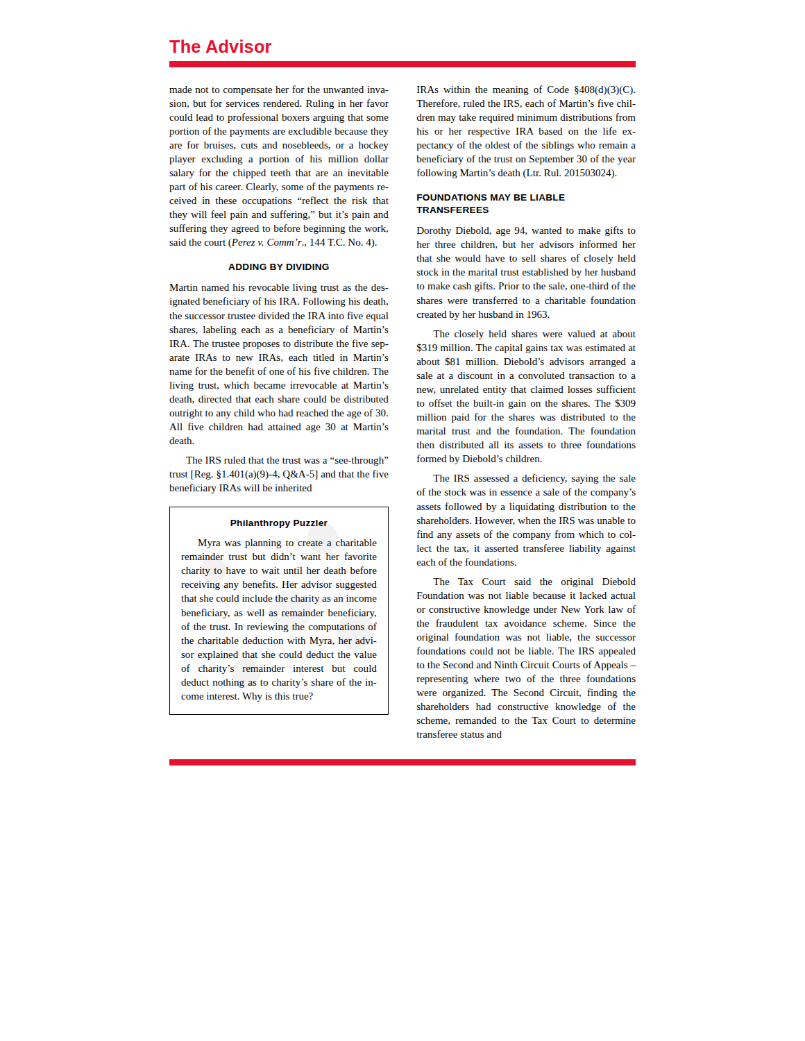The Advisor
made not to compensate her for the unwanted invasion, but for services rendered. Ruling in her favor could lead to professional boxers arguing that some portion of the payments are excludible because they are for bruises, cuts and nosebleeds, or a hockey player excluding a portion of his million dollar salary for the chipped teeth that are an inevitable part of his career. Clearly, some of the payments received in these occupations “reflect the risk that they will feel pain and suffering,” but it’s pain and suffering they agreed to before beginning the work, said the court (Perez v. Comm’r., 144 T.C. No. 4).
Adding by Dividing
Martin named his revocable living trust as the designated beneficiary of his IRA. Following his death, the successor trustee divided the IRA into five equal shares, labeling each as a beneficiary of Martin’s IRA. The trustee proposes to distribute the five separate IRAs to new IRAs, each titled in Martin’s name for the benefit of one of his five children. The living trust, which became irrevocable at Martin’s death, directed that each share could be distributed outright to any child who had reached the age of 30. All five children had attained age 30 at Martin’s death.
The IRS ruled that the trust was a “see-through” trust [Reg. §1.401(a)(9)-4, Q&A-5] and that the five beneficiary IRAs will be inherited
Philanthropy Puzzler
Myra was planning to create a charitable remainder trust but didn’t want her favorite charity to have to wait until her death before receiving any benefits. Her advisor suggested that she could include the charity as an income beneficiary, as well as remainder beneficiary, of the trust. In reviewing the computations of the charitable deduction with Myra, her advisor explained that she could deduct the value of charity’s remainder interest but could deduct nothing as to charity’s share of the income interest. Why is this true?
IRAs within the meaning of Code §408(d)(3)(C). Therefore, ruled the IRS, each of Martin’s five children may take required minimum distributions from his or her respective IRA based on the life expectancy of the oldest of the siblings who remain a beneficiary of the trust on September 30 of the year following Martin’s death (Ltr. Rul. 201503024).
Foundations May Be Liable Transferees
Dorothy Diebold, age 94, wanted to make gifts to her three children, but her advisors informed her that she would have to sell shares of closely held stock in the marital trust established by her husband to make cash gifts. Prior to the sale, one-third of the shares were transferred to a charitable foundation created by her husband in 1963.
The closely held shares were valued at about $319 million. The capital gains tax was estimated at about $81 million. Diebold’s advisors arranged a sale at a discount in a convoluted transaction to a new, unrelated entity that claimed losses sufficient to offset the built-in gain on the shares. The $309 million paid for the shares was distributed to the marital trust and the foundation. The foundation then distributed all its assets to three foundations formed by Diebold’s children.
The IRS assessed a deficiency, saying the sale of the stock was in essence a sale of the company’s assets followed by a liquidating distribution to the shareholders. However, when the IRS was unable to find any assets of the company from which to collect the tax, it asserted transferee liability against each of the foundations.
The Tax Court said the original Diebold Foundation was not liable because it lacked actual or constructive knowledge under New York law of the fraudulent tax avoidance scheme. Since the original foundation was not liable, the successor foundations could not be liable. The IRS appealed to the Second and Ninth Circuit Courts of Appeals – representing where two of the three foundations were organized. The Second Circuit, finding the shareholders had constructive knowledge of the scheme, remanded to the Tax Court to determine transferee status and